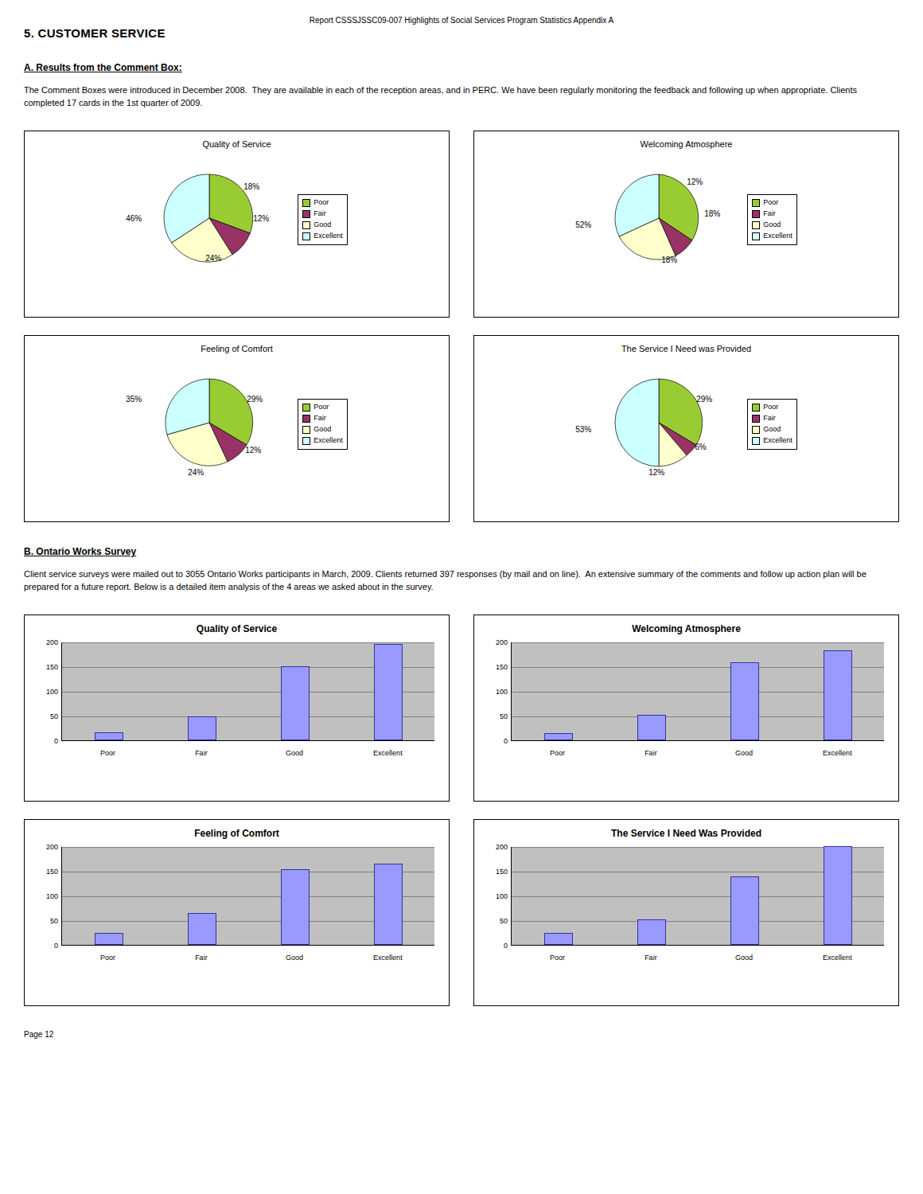Report CSSSJSSC09-007 Highlights of Social Services Program Statistics Appendix A
5. CUSTOMER SERVICE
A. Results from the Comment Box:
The Comment Boxes were introduced in December 2008. They are available in each of the reception areas, and in PERC. We have been regularly monitoring the feedback and following up when appropriate. Clients completed 17 cards in the 1st quarter of 2009.
Quality of Service
18% 12% 24% 46%
Poor
Fair
Good
Excellent
Welcoming Atmosphere
12% 18% 18% 52%
Poor
Fair
Good
Excellent
Feeling of Comfort
29% 12% 24% 35%
Poor
Fair
Good
Excellent
The Service I Need was Provided
29% 6% 12% 53%
Poor
Fair
Good
Excellent
B. Ontario Works Survey
Client service surveys were mailed out to 3055 Ontario Works participants in March, 2009. Clients returned 397 responses (by mail and on line). An extensive summary of the comments and follow up action plan will be prepared for a future report. Below is a detailed item analysis of the 4 areas we asked about in the survey.
Quality of Service
200
150
100
50
0
Poor Fair Good Excellent
Welcoming Atmosphere
200
150
100
50
0
Poor Fair Good Excellent
Feeling of Comfort
200
150
100
50
0
Poor Fair Good Excellent
The Service I Need Was Provided
200
150
100
50
0
Poor Fair Good Excellent
Page 12